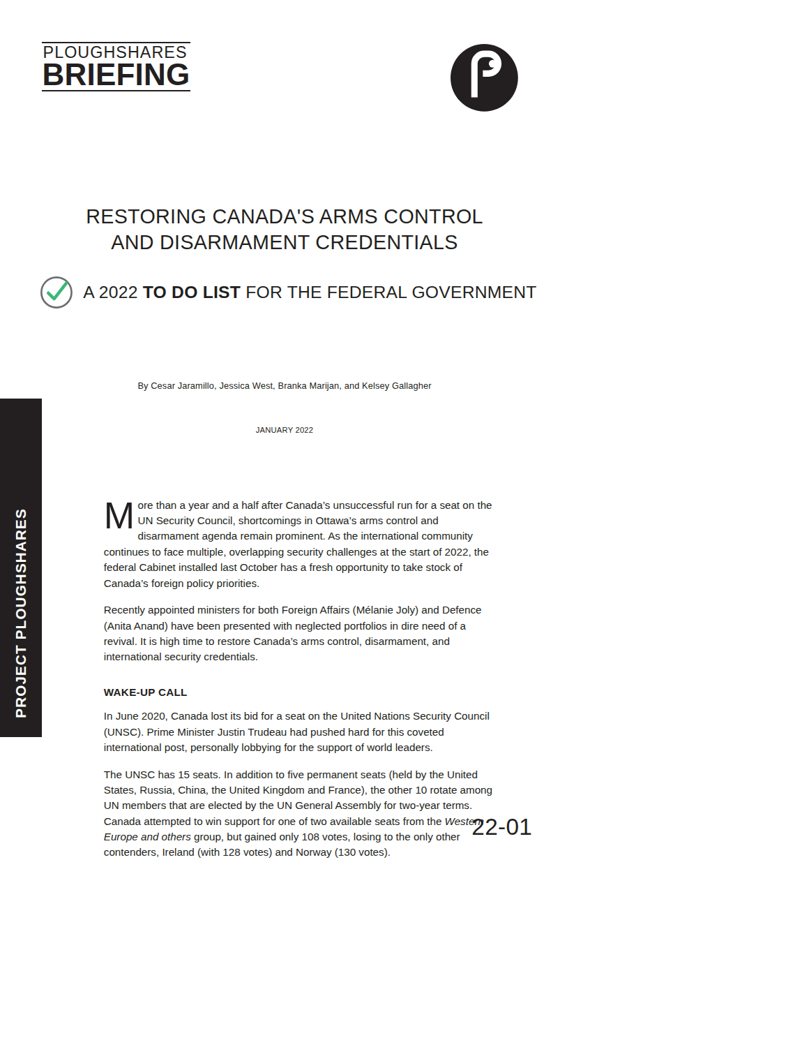PROJECT PLOUGHSHARES
PLOUGHSHARES
BRIEFING
RESTORING CANADA'S ARMS CONTROL
AND DISARMAMENT CREDENTIALS
A 2022 TO DO LIST FOR THE FEDERAL GOVERNMENT
By Cesar Jaramillo, Jessica West, Branka Marijan, and Kelsey Gallagher
JANUARY 2022
More than a year and a half after Canada’s unsuccessful run for a seat on the UN Security Council, shortcomings in Ottawa’s arms control and disarmament agenda remain prominent. As the international community continues to face multiple, overlapping security challenges at the start of 2022, the federal Cabinet installed last October has a fresh opportunity to take stock of Canada’s foreign policy priorities.
Recently appointed ministers for both Foreign Affairs (Mélanie Joly) and Defence (Anita Anand) have been presented with neglected portfolios in dire need of a revival. It is high time to restore Canada’s arms control, disarmament, and international security credentials.
WAKE-UP CALL
In June 2020, Canada lost its bid for a seat on the United Nations Security Council (UNSC). Prime Minister Justin Trudeau had pushed hard for this coveted international post, personally lobbying for the support of world leaders.
The UNSC has 15 seats. In addition to five permanent seats (held by the United States, Russia, China, the United Kingdom and France), the other 10 rotate among UN members that are elected by the UN General Assembly for two-year terms. Canada attempted to win support for one of two available seats from the Western Europe and others group, but gained only 108 votes, losing to the only other contenders, Ireland (with 128 votes) and Norway (130 votes).
22-01